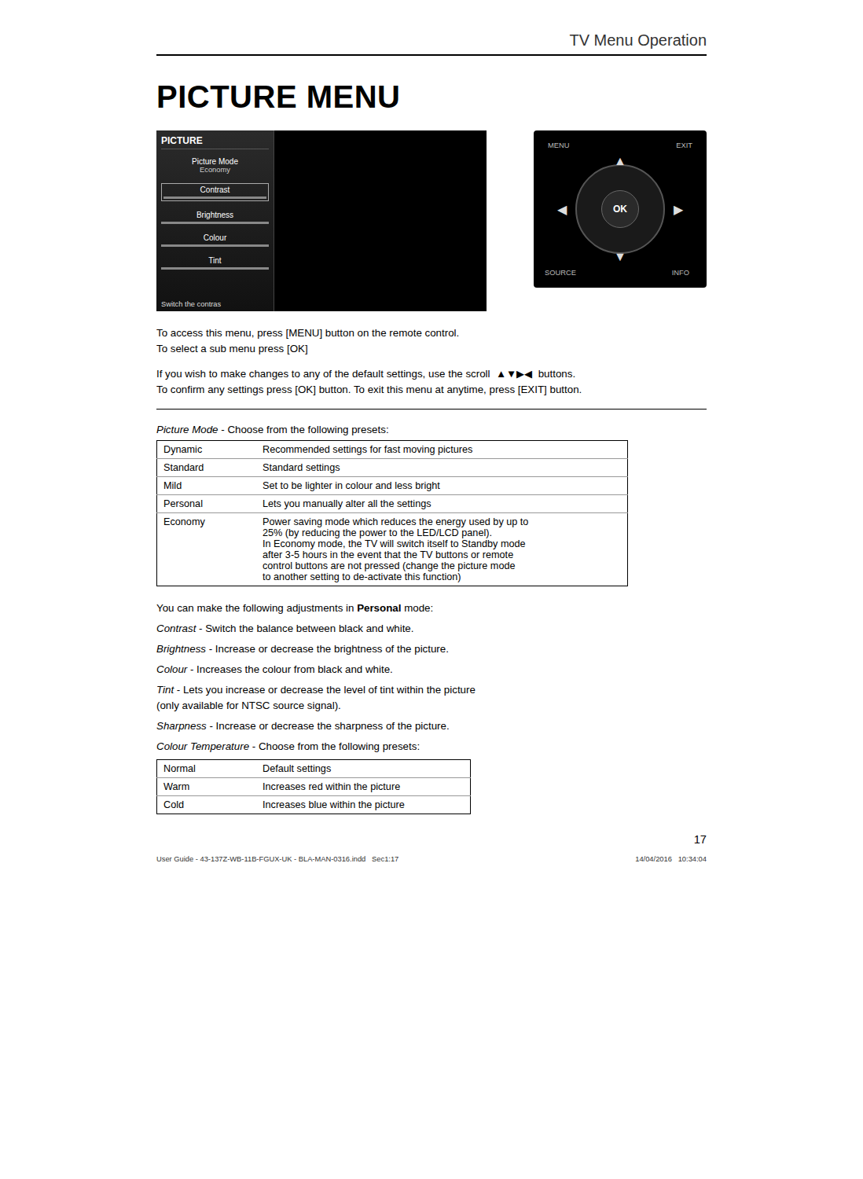TV Menu Operation
PICTURE MENU
PICTURE
Picture Mode Economy
Contrast
Brightness
Colour
Tint
Switch the contras
OK
MENU
EXIT
SOURCE
INFO
▲
▼
◀
▶
To access this menu, press [MENU] button on the remote control.
To select a sub menu press [OK]
If you wish to make changes to any of the default settings, use the scroll ▲▼▶◀ buttons.
To confirm any settings press [OK] button. To exit this menu at anytime, press [EXIT] button.
Picture Mode - Choose from the following presets:
| Dynamic | Recommended settings for fast moving pictures |
| Standard | Standard settings |
| Mild | Set to be lighter in colour and less bright |
| Personal | Lets you manually alter all the settings |
| Economy | Power saving mode which reduces the energy used by up to 25% (by reducing the power to the LED/LCD panel). In Economy mode, the TV will switch itself to Standby mode after 3-5 hours in the event that the TV buttons or remote control buttons are not pressed (change the picture mode to another setting to de-activate this function) |
You can make the following adjustments in Personal mode:
Contrast - Switch the balance between black and white.
Brightness - Increase or decrease the brightness of the picture.
Colour - Increases the colour from black and white.
Tint - Lets you increase or decrease the level of tint within the picture
(only available for NTSC source signal).
Sharpness - Increase or decrease the sharpness of the picture.
Colour Temperature - Choose from the following presets:
| Normal | Default settings |
| Warm | Increases red within the picture |
| Cold | Increases blue within the picture |
17
User Guide - 43-137Z-WB-11B-FGUX-UK - BLA-MAN-0316.indd Sec1:17 14/04/2016 10:34:04